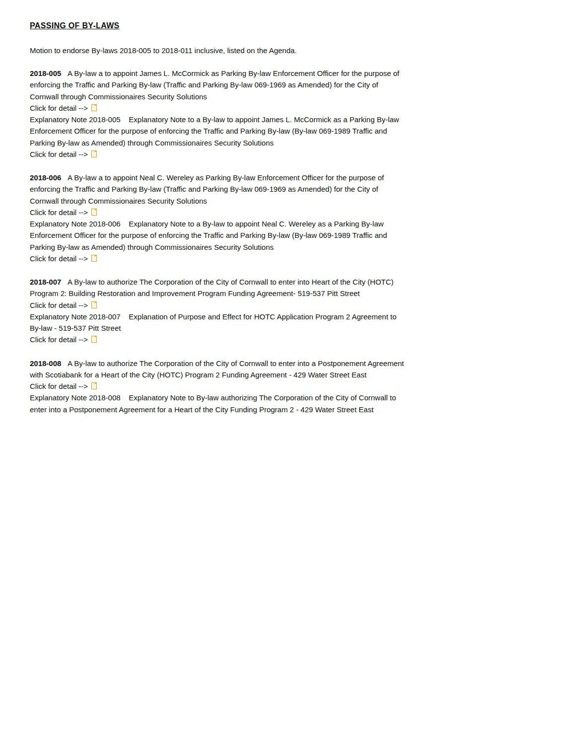PASSING OF BY-LAWS
Motion to endorse By-laws 2018-005 to 2018-011 inclusive, listed on the Agenda.
2018-005 A By-law a to appoint James L. McCormick as Parking By-law Enforcement Officer for the purpose of enforcing the Traffic and Parking By-law (Traffic and Parking By-law 069-1969 as Amended) for the City of Cornwall through Commissionaires Security Solutions
Click for detail -->
Explanatory Note 2018-005 Explanatory Note to a By-law to appoint James L. McCormick as a Parking By-law Enforcement Officer for the purpose of enforcing the Traffic and Parking By-law (By-law 069-1989 Traffic and Parking By-law as Amended) through Commissionaires Security Solutions
Click for detail -->
2018-006 A By-law a to appoint Neal C. Wereley as Parking By-law Enforcement Officer for the purpose of enforcing the Traffic and Parking By-law (Traffic and Parking By-law 069-1969 as Amended) for the City of Cornwall through Commissionaires Security Solutions
Click for detail -->
Explanatory Note 2018-006 Explanatory Note to a By-law to appoint Neal C. Wereley as a Parking By-law Enforcement Officer for the purpose of enforcing the Traffic and Parking By-law (By-law 069-1989 Traffic and Parking By-law as Amended) through Commissionaires Security Solutions
Click for detail -->
2018-007 A By-law to authorize The Corporation of the City of Cornwall to enter into Heart of the City (HOTC) Program 2: Building Restoration and Improvement Program Funding Agreement- 519-537 Pitt Street
Click for detail -->
Explanatory Note 2018-007 Explanation of Purpose and Effect for HOTC Application Program 2 Agreement to By-law - 519-537 Pitt Street
Click for detail -->
2018-008 A By-law to authorize The Corporation of the City of Cornwall to enter into a Postponement Agreement with Scotiabank for a Heart of the City (HOTC) Program 2 Funding Agreement - 429 Water Street East
Click for detail -->
Explanatory Note 2018-008 Explanatory Note to By-law authorizing The Corporation of the City of Cornwall to enter into a Postponement Agreement for a Heart of the City Funding Program 2 - 429 Water Street East